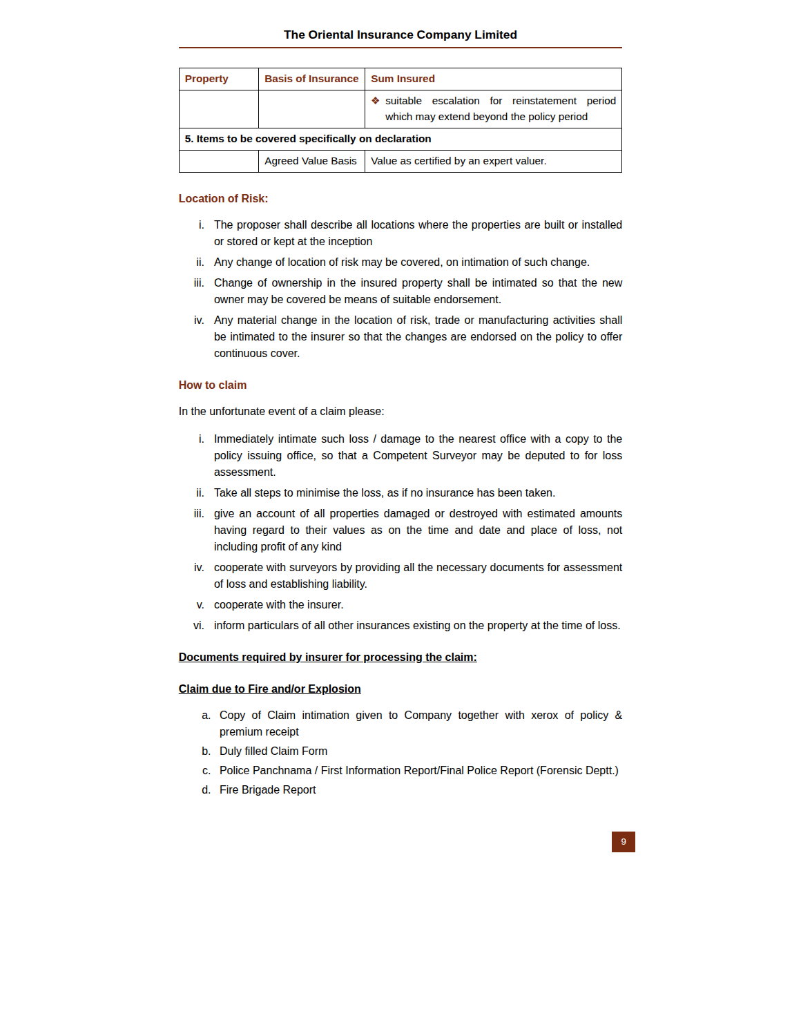The Oriental Insurance Company Limited
| Property | Basis of Insurance | Sum Insured |
| --- | --- | --- |
| | | ❖ suitable escalation for reinstatement period which may extend beyond the policy period |
| 5. Items to be covered specifically on declaration |
| | Agreed Value Basis | Value as certified by an expert valuer. |
Location of Risk:
The proposer shall describe all locations where the properties are built or installed or stored or kept at the inception
Any change of location of risk may be covered, on intimation of such change.
Change of ownership in the insured property shall be intimated so that the new owner may be covered be means of suitable endorsement.
Any material change in the location of risk, trade or manufacturing activities shall be intimated to the insurer so that the changes are endorsed on the policy to offer continuous cover.
How to claim
In the unfortunate event of a claim please:
Immediately intimate such loss / damage to the nearest office with a copy to the policy issuing office, so that a Competent Surveyor may be deputed to for loss assessment.
Take all steps to minimise the loss, as if no insurance has been taken.
give an account of all properties damaged or destroyed with estimated amounts having regard to their values as on the time and date and place of loss, not including profit of any kind
cooperate with surveyors by providing all the necessary documents for assessment of loss and establishing liability.
cooperate with the insurer.
inform particulars of all other insurances existing on the property at the time of loss.
Documents required by insurer for processing the claim:
Claim due to Fire and/or Explosion
Copy of Claim intimation given to Company together with xerox of policy & premium receipt
Duly filled Claim Form
Police Panchnama / First Information Report/Final Police Report (Forensic Deptt.)
Fire Brigade Report
9